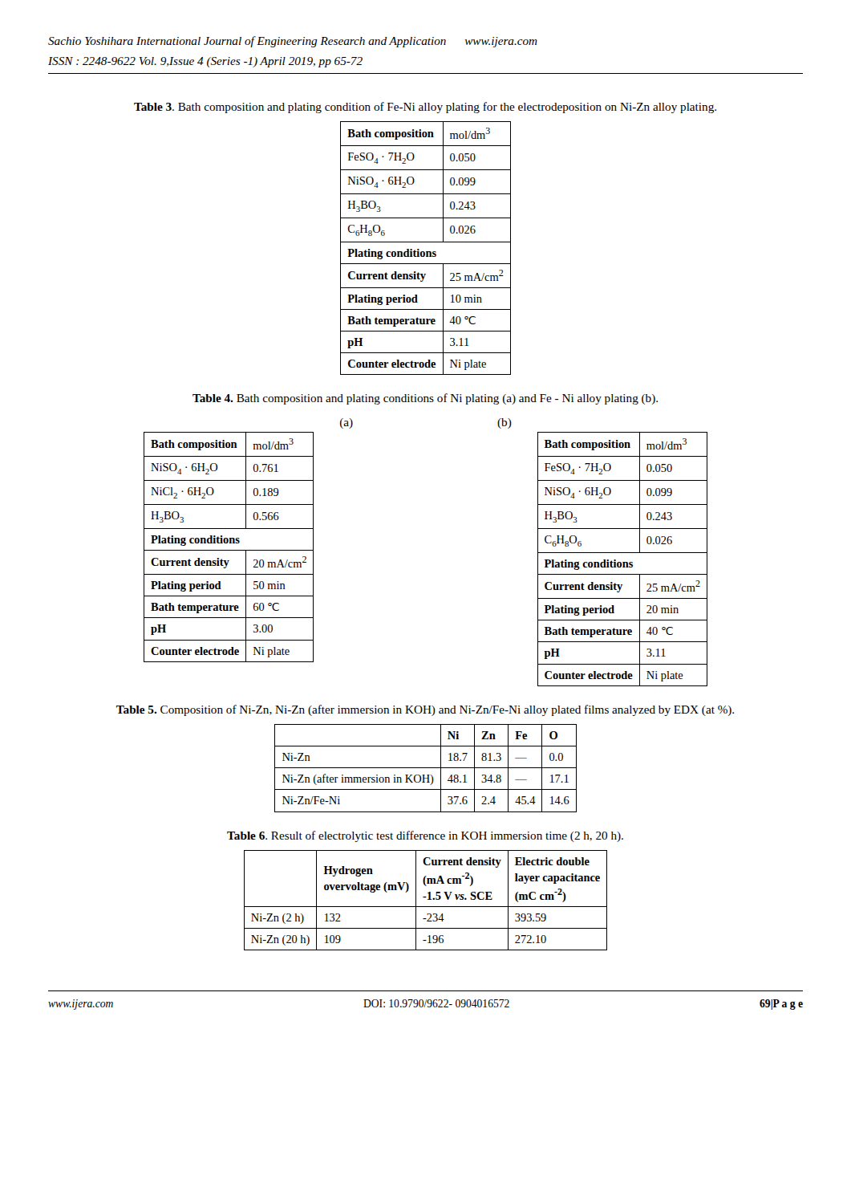Sachio Yoshihara International Journal of Engineering Research and Application www.ijera.com
ISSN : 2248-9622 Vol. 9,Issue 4 (Series -1) April 2019, pp 65-72
Table 3. Bath composition and plating condition of Fe-Ni alloy plating for the electrodeposition on Ni-Zn alloy plating.
| Bath composition | mol/dm 3 |
| FeSO 4 · 7H 2 O | 0.050 |
| NiSO 4 · 6H 2 O | 0.099 |
| H 3 BO 3 | 0.243 |
| C 6 H 8 O 6 | 0.026 |
| Plating conditions |
| Current density | 25 mA/cm 2 |
| Plating period | 10 min |
| Bath temperature | 40 ℃ |
| pH | 3.11 |
| Counter electrode | Ni plate |
Table 4. Bath composition and plating conditions of Ni plating (a) and Fe - Ni alloy plating (b).
(a) (b)
| Bath composition | mol/dm 3 |
| NiSO 4 · 6H 2 O | 0.761 |
| NiCl 2 · 6H 2 O | 0.189 |
| H 3 BO 3 | 0.566 |
| Plating conditions |
| Current density | 20 mA/cm 2 |
| Plating period | 50 min |
| Bath temperature | 60 ℃ |
| pH | 3.00 |
| Counter electrode | Ni plate |
| Bath composition | mol/dm 3 |
| FeSO 4 · 7H 2 O | 0.050 |
| NiSO 4 · 6H 2 O | 0.099 |
| H 3 BO 3 | 0.243 |
| C 6 H 8 O 6 | 0.026 |
| Plating conditions |
| Current density | 25 mA/cm 2 |
| Plating period | 20 min |
| Bath temperature | 40 ℃ |
| pH | 3.11 |
| Counter electrode | Ni plate |
Table 5. Composition of Ni-Zn, Ni-Zn (after immersion in KOH) and Ni-Zn/Fe-Ni alloy plated films analyzed by EDX (at %).
| | Ni | Zn | Fe | O |
| Ni-Zn | 18.7 | 81.3 | — | 0.0 |
| Ni-Zn (after immersion in KOH) | 48.1 | 34.8 | — | 17.1 |
| Ni-Zn/Fe-Ni | 37.6 | 2.4 | 45.4 | 14.6 |
Table 6. Result of electrolytic test difference in KOH immersion time (2 h, 20 h).
| | Hydrogen overvoltage (mV) | Current density (mA cm -2 ) -1.5 V vs. SCE | Electric double layer capacitance (mC cm -2 ) |
| Ni-Zn (2 h) | 132 | -234 | 393.59 |
| Ni-Zn (20 h) | 109 | -196 | 272.10 |
www.ijera.com DOI: 10.9790/9622- 0904016572 69|P a g e